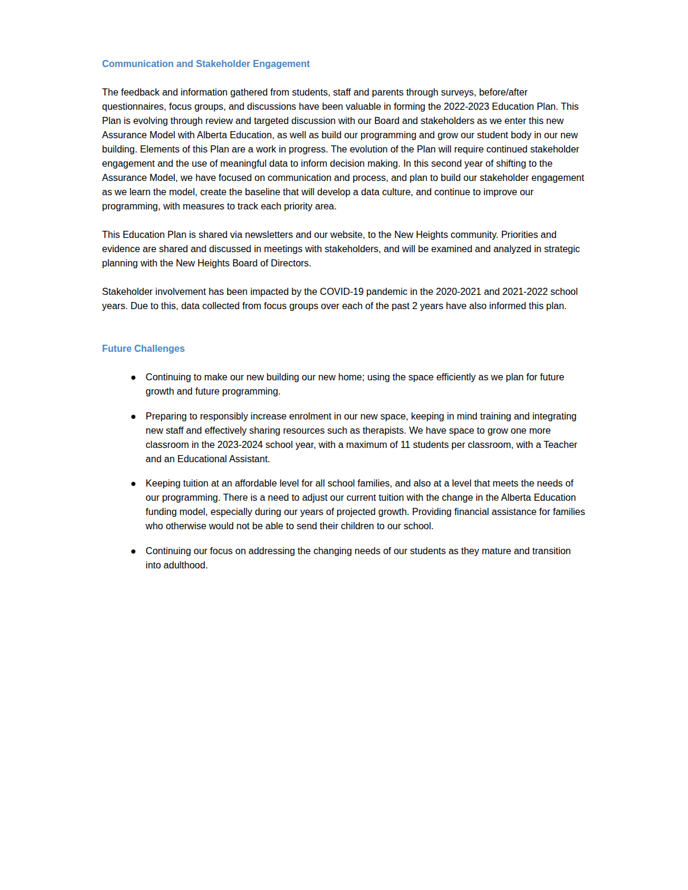Communication and Stakeholder Engagement
The feedback and information gathered from students, staff and parents through surveys, before/after questionnaires, focus groups, and discussions have been valuable in forming the 2022-2023 Education Plan. This Plan is evolving through review and targeted discussion with our Board and stakeholders as we enter this new Assurance Model with Alberta Education, as well as build our programming and grow our student body in our new building. Elements of this Plan are a work in progress. The evolution of the Plan will require continued stakeholder engagement and the use of meaningful data to inform decision making. In this second year of shifting to the Assurance Model, we have focused on communication and process, and plan to build our stakeholder engagement as we learn the model, create the baseline that will develop a data culture, and continue to improve our programming, with measures to track each priority area.
This Education Plan is shared via newsletters and our website, to the New Heights community. Priorities and evidence are shared and discussed in meetings with stakeholders, and will be examined and analyzed in strategic planning with the New Heights Board of Directors.
Stakeholder involvement has been impacted by the COVID-19 pandemic in the 2020-2021 and 2021-2022 school years. Due to this, data collected from focus groups over each of the past 2 years have also informed this plan.
Future Challenges
Continuing to make our new building our new home; using the space efficiently as we plan for future growth and future programming.
Preparing to responsibly increase enrolment in our new space, keeping in mind training and integrating new staff and effectively sharing resources such as therapists. We have space to grow one more classroom in the 2023-2024 school year, with a maximum of 11 students per classroom, with a Teacher and an Educational Assistant.
Keeping tuition at an affordable level for all school families, and also at a level that meets the needs of our programming. There is a need to adjust our current tuition with the change in the Alberta Education funding model, especially during our years of projected growth. Providing financial assistance for families who otherwise would not be able to send their children to our school.
Continuing our focus on addressing the changing needs of our students as they mature and transition into adulthood.